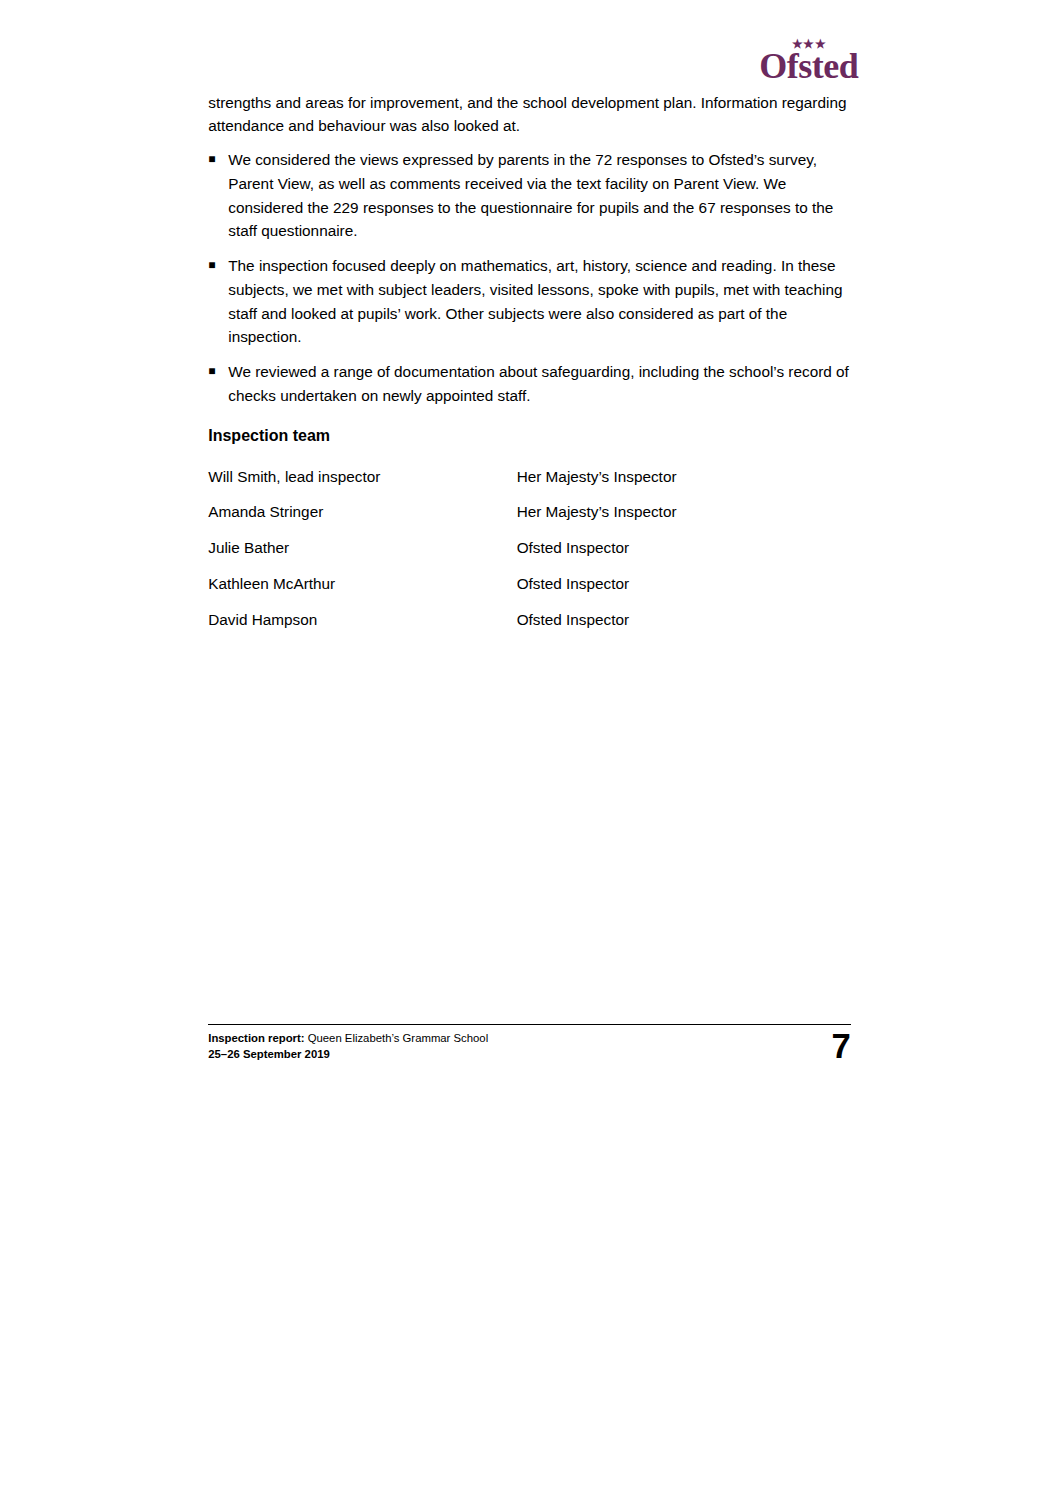★★★
Ofsted
strengths and areas for improvement, and the school development plan. Information regarding attendance and behaviour was also looked at.
We considered the views expressed by parents in the 72 responses to Ofsted’s survey, Parent View, as well as comments received via the text facility on Parent View. We considered the 229 responses to the questionnaire for pupils and the 67 responses to the staff questionnaire.
The inspection focused deeply on mathematics, art, history, science and reading. In these subjects, we met with subject leaders, visited lessons, spoke with pupils, met with teaching staff and looked at pupils’ work. Other subjects were also considered as part of the inspection.
We reviewed a range of documentation about safeguarding, including the school’s record of checks undertaken on newly appointed staff.
Inspection team
| Will Smith, lead inspector | Her Majesty’s Inspector |
| Amanda Stringer | Her Majesty’s Inspector |
| Julie Bather | Ofsted Inspector |
| Kathleen McArthur | Ofsted Inspector |
| David Hampson | Ofsted Inspector |
Inspection report: Queen Elizabeth’s Grammar School
25–26 September 2019
7